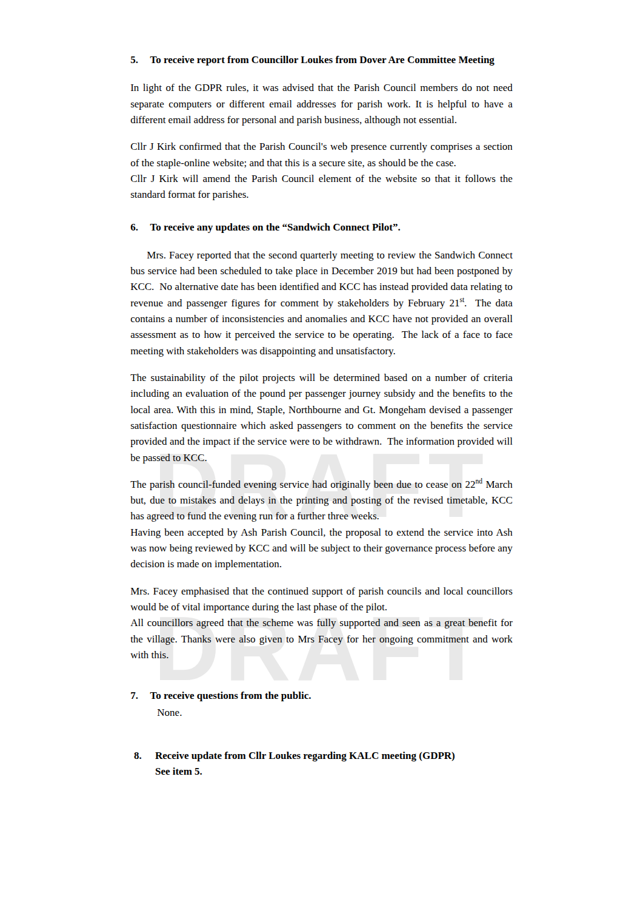DRAFT
DRAFT
5. To receive report from Councillor Loukes from Dover Are Committee Meeting
In light of the GDPR rules, it was advised that the Parish Council members do not need separate computers or different email addresses for parish work. It is helpful to have a different email address for personal and parish business, although not essential.
Cllr J Kirk confirmed that the Parish Council's web presence currently comprises a section of the staple-online website; and that this is a secure site, as should be the case.
Cllr J Kirk will amend the Parish Council element of the website so that it follows the standard format for parishes.
6. To receive any updates on the “Sandwich Connect Pilot”.
Mrs. Facey reported that the second quarterly meeting to review the Sandwich Connect bus service had been scheduled to take place in December 2019 but had been postponed by KCC. No alternative date has been identified and KCC has instead provided data relating to revenue and passenger figures for comment by stakeholders by February 21st. The data contains a number of inconsistencies and anomalies and KCC have not provided an overall assessment as to how it perceived the service to be operating. The lack of a face to face meeting with stakeholders was disappointing and unsatisfactory.
The sustainability of the pilot projects will be determined based on a number of criteria including an evaluation of the pound per passenger journey subsidy and the benefits to the local area. With this in mind, Staple, Northbourne and Gt. Mongeham devised a passenger satisfaction questionnaire which asked passengers to comment on the benefits the service provided and the impact if the service were to be withdrawn. The information provided will be passed to KCC.
The parish council-funded evening service had originally been due to cease on 22nd March but, due to mistakes and delays in the printing and posting of the revised timetable, KCC has agreed to fund the evening run for a further three weeks.
Having been accepted by Ash Parish Council, the proposal to extend the service into Ash was now being reviewed by KCC and will be subject to their governance process before any decision is made on implementation.
Mrs. Facey emphasised that the continued support of parish councils and local councillors would be of vital importance during the last phase of the pilot.
All councillors agreed that the scheme was fully supported and seen as a great benefit for the village. Thanks were also given to Mrs Facey for her ongoing commitment and work with this.
7. To receive questions from the public.
None.
8. Receive update from Cllr Loukes regarding KALC meeting (GDPR)
See item 5.